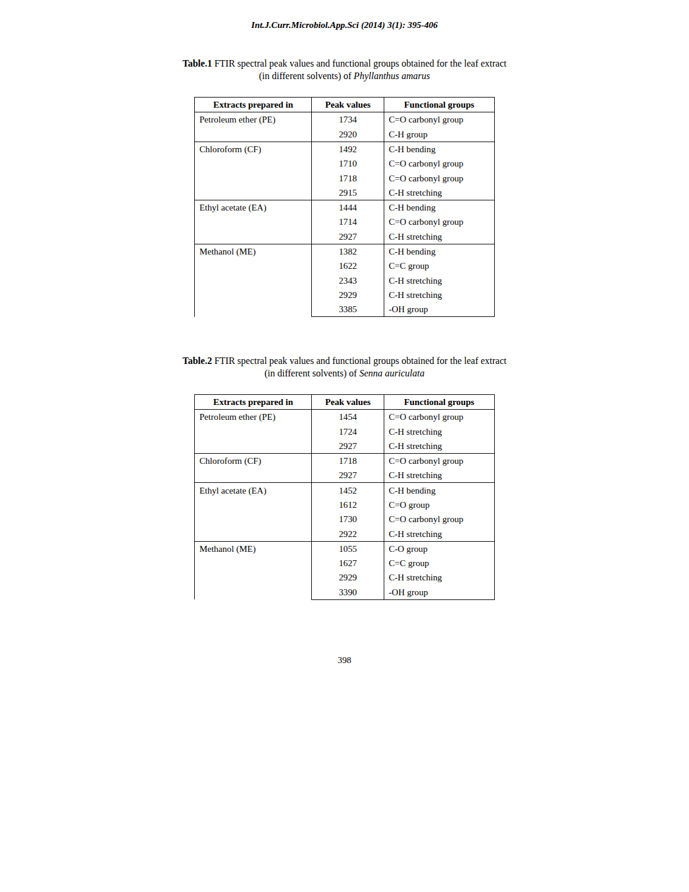Int.J.Curr.Microbiol.App.Sci (2014) 3(1): 395-406
Table.1 FTIR spectral peak values and functional groups obtained for the leaf extract
(in different solvents) of Phyllanthus amarus
| Extracts prepared in | Peak values | Functional groups |
| --- | --- | --- |
| Petroleum ether (PE) | 1734 | C=O carbonyl group |
| 2920 | C-H group |
| Chloroform (CF) | 1492 | C-H bending |
| 1710 | C=O carbonyl group |
| 1718 | C=O carbonyl group |
| 2915 | C-H stretching |
| Ethyl acetate (EA) | 1444 | C-H bending |
| 1714 | C=O carbonyl group |
| 2927 | C-H stretching |
| Methanol (ME) | 1382 | C-H bending |
| 1622 | C=C group |
| 2343 | C-H stretching |
| 2929 | C-H stretching |
| 3385 | -OH group |
Table.2 FTIR spectral peak values and functional groups obtained for the leaf extract
(in different solvents) of Senna auriculata
| Extracts prepared in | Peak values | Functional groups |
| --- | --- | --- |
| Petroleum ether (PE) | 1454 | C=O carbonyl group |
| 1724 | C-H stretching |
| 2927 | C-H stretching |
| Chloroform (CF) | 1718 | C=O carbonyl group |
| 2927 | C-H stretching |
| Ethyl acetate (EA) | 1452 | C-H bending |
| 1612 | C=O group |
| 1730 | C=O carbonyl group |
| 2922 | C-H stretching |
| Methanol (ME) | 1055 | C-O group |
| 1627 | C=C group |
| 2929 | C-H stretching |
| 3390 | -OH group |
398